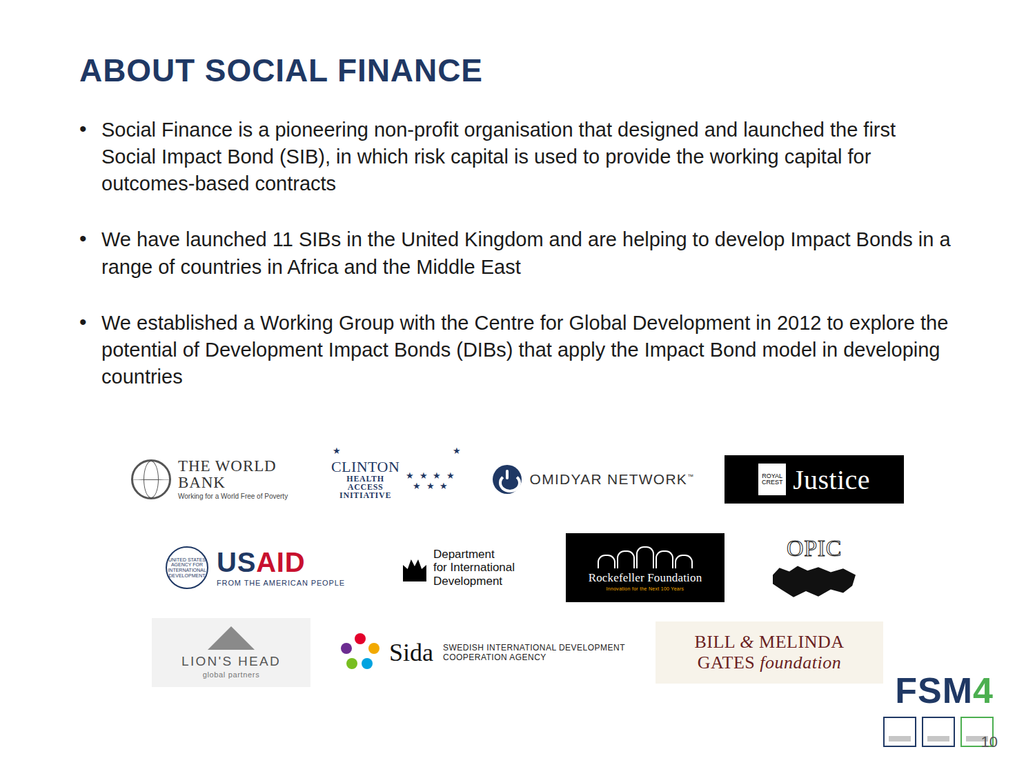About Social Finance
Social Finance is a pioneering non-profit organisation that designed and launched the first Social Impact Bond (SIB), in which risk capital is used to provide the working capital for outcomes-based contracts
We have launched 11 SIBs in the United Kingdom and are helping to develop Impact Bonds in a range of countries in Africa and the Middle East
We established a Working Group with the Centre for Global Development in 2012 to explore the potential of Development Impact Bonds (DIBs) that apply the Impact Bond model in developing countries
THE WORLD BANK
Working for a World Free of Poverty
★
★
CLINTON
HEALTH ACCESS
INITIATIVE
★ ★ ★ ★ ★ ★ ★
OMIDYAR NETWORK™
ROYAL
CREST
Justice
UNITED STATES AGENCY FOR INTERNATIONAL DEVELOPMENT
US AID
FROM THE AMERICAN PEOPLE
Department
for International
Development
Rockefeller Foundation
Innovation for the Next 100 Years
OPIC
LION'S HEAD
global partners
Sida
SWEDISH INTERNATIONAL DEVELOPMENT
COOPERATION AGENCY
BILL & MELINDA
GATES foundation
FSM 4
10